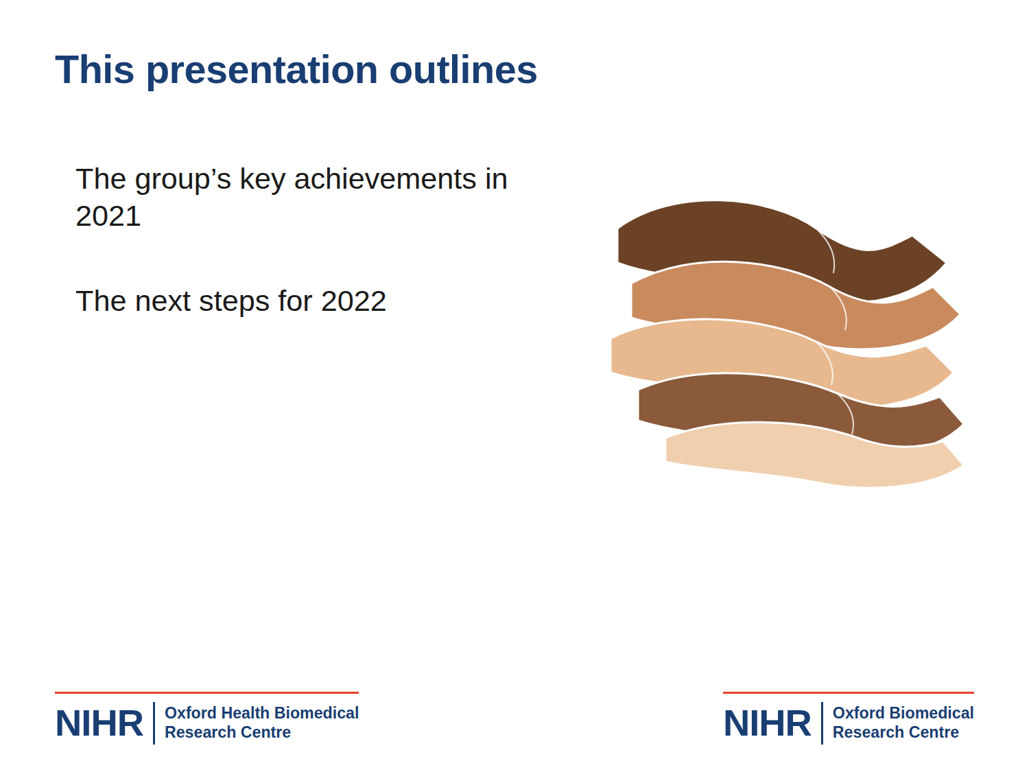This presentation outlines
The group’s key achievements in 2021
The next steps for 2022
NIHR Oxford Health Biomedical
Research Centre
NIHR Oxford Biomedical
Research Centre